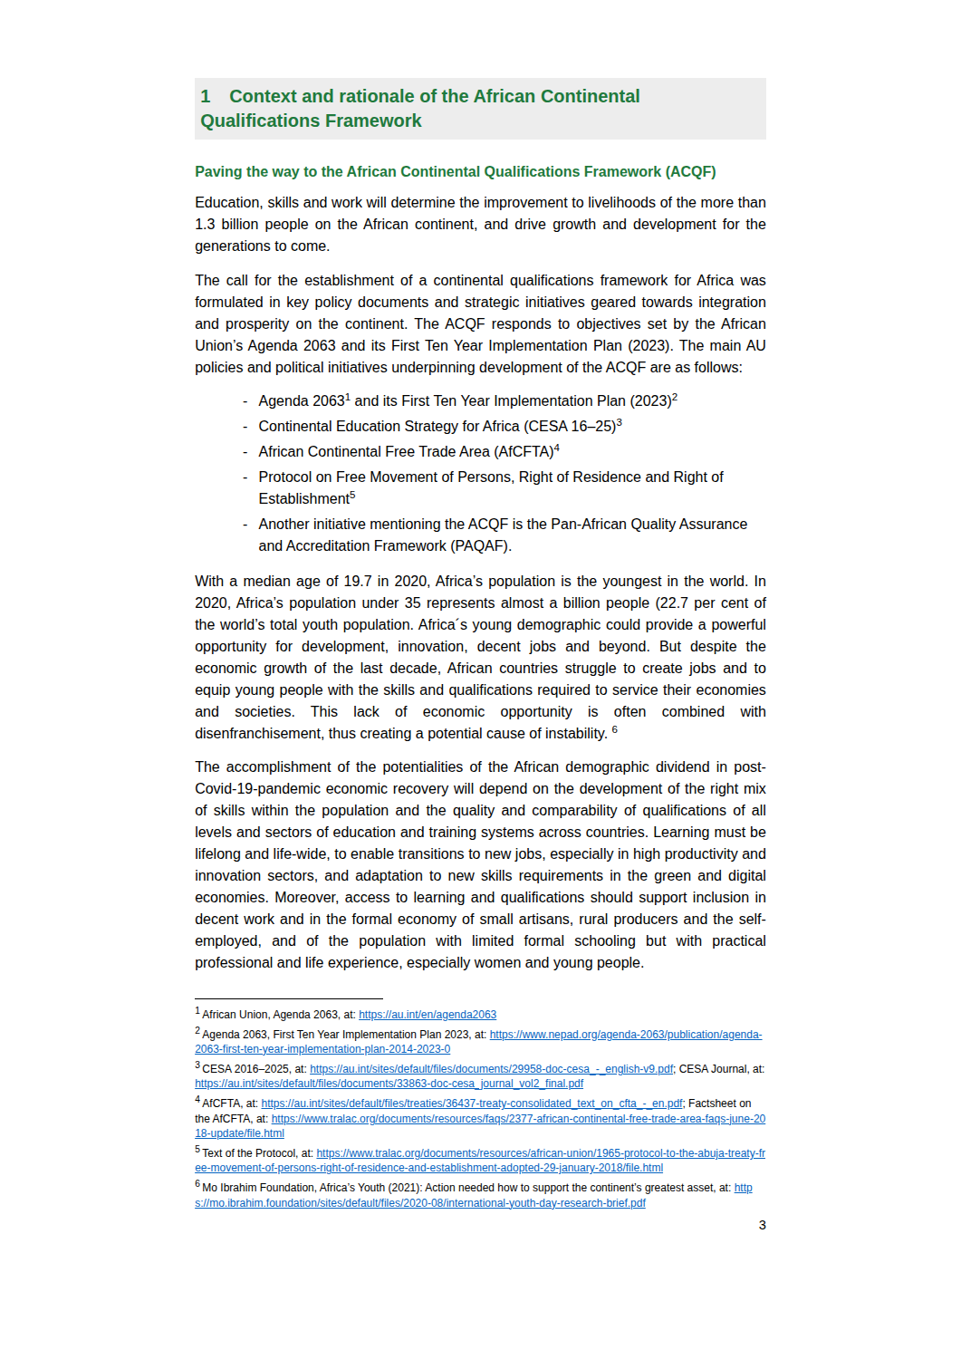1 Context and rationale of the African Continental Qualifications Framework
Paving the way to the African Continental Qualifications Framework (ACQF)
Education, skills and work will determine the improvement to livelihoods of the more than 1.3 billion people on the African continent, and drive growth and development for the generations to come.
The call for the establishment of a continental qualifications framework for Africa was formulated in key policy documents and strategic initiatives geared towards integration and prosperity on the continent. The ACQF responds to objectives set by the African Union’s Agenda 2063 and its First Ten Year Implementation Plan (2023). The main AU policies and political initiatives underpinning development of the ACQF are as follows:
Agenda 20631 and its First Ten Year Implementation Plan (2023)2
Continental Education Strategy for Africa (CESA 16–25)3
African Continental Free Trade Area (AfCFTA)4
Protocol on Free Movement of Persons, Right of Residence and Right of Establishment5
Another initiative mentioning the ACQF is the Pan-African Quality Assurance and Accreditation Framework (PAQAF).
With a median age of 19.7 in 2020, Africa’s population is the youngest in the world. In 2020, Africa’s population under 35 represents almost a billion people (22.7 per cent of the world’s total youth population. Africa´s young demographic could provide a powerful opportunity for development, innovation, decent jobs and beyond. But despite the economic growth of the last decade, African countries struggle to create jobs and to equip young people with the skills and qualifications required to service their economies and societies. This lack of economic opportunity is often combined with disenfranchisement, thus creating a potential cause of instability. 6
The accomplishment of the potentialities of the African demographic dividend in post-Covid-19-pandemic economic recovery will depend on the development of the right mix of skills within the population and the quality and comparability of qualifications of all levels and sectors of education and training systems across countries. Learning must be lifelong and life-wide, to enable transitions to new jobs, especially in high productivity and innovation sectors, and adaptation to new skills requirements in the green and digital economies. Moreover, access to learning and qualifications should support inclusion in decent work and in the formal economy of small artisans, rural producers and the self-employed, and of the population with limited formal schooling but with practical professional and life experience, especially women and young people.
1 African Union, Agenda 2063, at: https://au.int/en/agenda2063
2 Agenda 2063, First Ten Year Implementation Plan 2023, at: https://www.nepad.org/agenda-2063/publication/agenda-2063-first-ten-year-implementation-plan-2014-2023-0
3 CESA 2016–2025, at: https://au.int/sites/default/files/documents/29958-doc-cesa_-_english-v9.pdf; CESA Journal, at: https://au.int/sites/default/files/documents/33863-doc-cesa_journal_vol2_final.pdf
4 AfCFTA, at: https://au.int/sites/default/files/treaties/36437-treaty-consolidated_text_on_cfta_-_en.pdf; Factsheet on the AfCFTA, at: https://www.tralac.org/documents/resources/faqs/2377-african-continental-free-trade-area-faqs-june-2018-update/file.html
5 Text of the Protocol, at: https://www.tralac.org/documents/resources/african-union/1965-protocol-to-the-abuja-treaty-free-movement-of-persons-right-of-residence-and-establishment-adopted-29-january-2018/file.html
6 Mo Ibrahim Foundation, Africa’s Youth (2021): Action needed how to support the continent’s greatest asset, at: https://mo.ibrahim.foundation/sites/default/files/2020-08/international-youth-day-research-brief.pdf
3